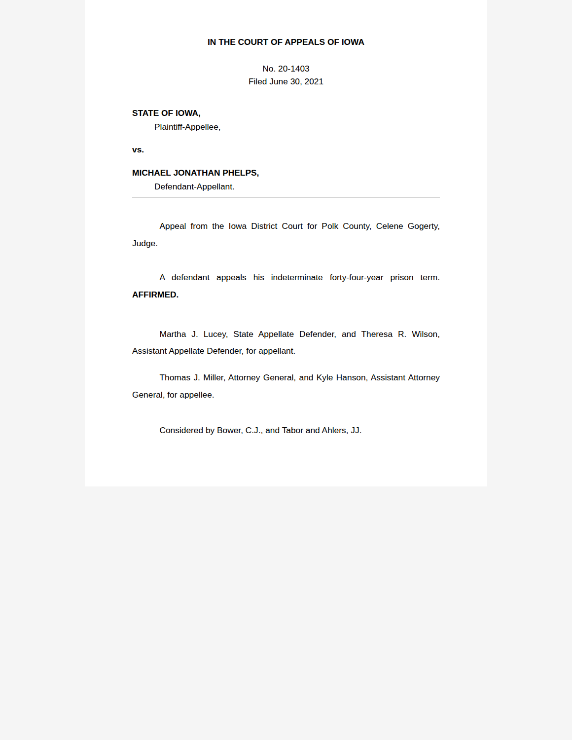IN THE COURT OF APPEALS OF IOWA
No. 20-1403 Filed June 30, 2021
STATE OF IOWA,
Plaintiff-Appellee,
vs.
MICHAEL JONATHAN PHELPS,
Defendant-Appellant.
Appeal from the Iowa District Court for Polk County, Celene Gogerty, Judge.
A defendant appeals his indeterminate forty-four-year prison term. AFFIRMED.
Martha J. Lucey, State Appellate Defender, and Theresa R. Wilson, Assistant Appellate Defender, for appellant.
Thomas J. Miller, Attorney General, and Kyle Hanson, Assistant Attorney General, for appellee.
Considered by Bower, C.J., and Tabor and Ahlers, JJ.